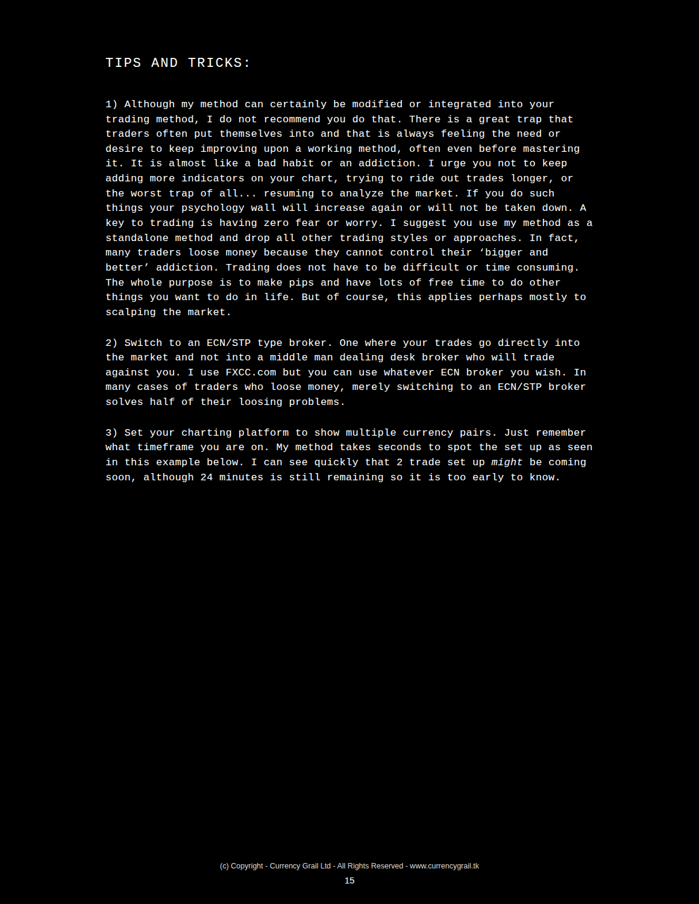TIPS AND TRICKS:
1) Although my method can certainly be modified or integrated into your trading method, I do not recommend you do that. There is a great trap that traders often put themselves into and that is always feeling the need or desire to keep improving upon a working method, often even before mastering it. It is almost like a bad habit or an addiction. I urge you not to keep adding more indicators on your chart, trying to ride out trades longer, or the worst trap of all... resuming to analyze the market. If you do such things your psychology wall will increase again or will not be taken down. A key to trading is having zero fear or worry. I suggest you use my method as a standalone method and drop all other trading styles or approaches. In fact, many traders loose money because they cannot control their ‘bigger and better’ addiction. Trading does not have to be difficult or time consuming. The whole purpose is to make pips and have lots of free time to do other things you want to do in life. But of course, this applies perhaps mostly to scalping the market.
2) Switch to an ECN/STP type broker. One where your trades go directly into the market and not into a middle man dealing desk broker who will trade against you. I use FXCC.com but you can use whatever ECN broker you wish. In many cases of traders who loose money, merely switching to an ECN/STP broker solves half of their loosing problems.
3) Set your charting platform to show multiple currency pairs. Just remember what timeframe you are on. My method takes seconds to spot the set up as seen in this example below. I can see quickly that 2 trade set up might be coming soon, although 24 minutes is still remaining so it is too early to know.
(c) Copyright - Currency Grail Ltd - All Rights Reserved - www.currencygrail.tk 15